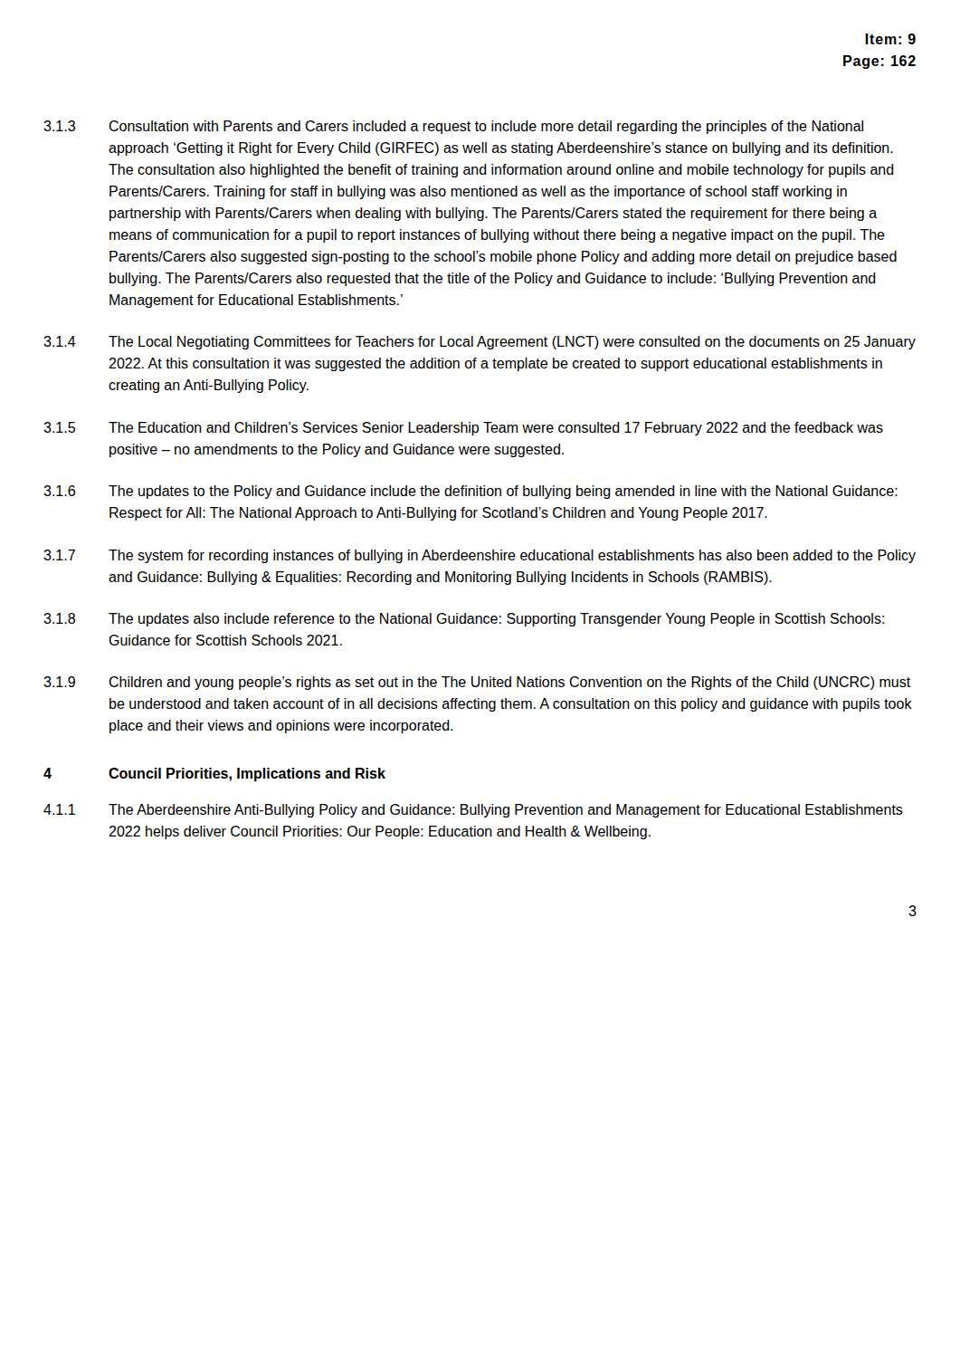Item: 9
Page: 162
3.1.3
Consultation with Parents and Carers included a request to include more detail regarding the principles of the National approach ‘Getting it Right for Every Child (GIRFEC) as well as stating Aberdeenshire’s stance on bullying and its definition. The consultation also highlighted the benefit of training and information around online and mobile technology for pupils and Parents/Carers. Training for staff in bullying was also mentioned as well as the importance of school staff working in partnership with Parents/Carers when dealing with bullying. The Parents/Carers stated the requirement for there being a means of communication for a pupil to report instances of bullying without there being a negative impact on the pupil. The Parents/Carers also suggested sign-posting to the school’s mobile phone Policy and adding more detail on prejudice based bullying. The Parents/Carers also requested that the title of the Policy and Guidance to include: ‘Bullying Prevention and Management for Educational Establishments.’
3.1.4
The Local Negotiating Committees for Teachers for Local Agreement (LNCT) were consulted on the documents on 25 January 2022. At this consultation it was suggested the addition of a template be created to support educational establishments in creating an Anti-Bullying Policy.
3.1.5
The Education and Children’s Services Senior Leadership Team were consulted 17 February 2022 and the feedback was positive – no amendments to the Policy and Guidance were suggested.
3.1.6
The updates to the Policy and Guidance include the definition of bullying being amended in line with the National Guidance: Respect for All: The National Approach to Anti-Bullying for Scotland’s Children and Young People 2017.
3.1.7
The system for recording instances of bullying in Aberdeenshire educational establishments has also been added to the Policy and Guidance: Bullying & Equalities: Recording and Monitoring Bullying Incidents in Schools (RAMBIS).
3.1.8
The updates also include reference to the National Guidance: Supporting Transgender Young People in Scottish Schools: Guidance for Scottish Schools 2021.
3.1.9
Children and young people’s rights as set out in the The United Nations Convention on the Rights of the Child (UNCRC) must be understood and taken account of in all decisions affecting them. A consultation on this policy and guidance with pupils took place and their views and opinions were incorporated.
4 Council Priorities, Implications and Risk
4.1.1
The Aberdeenshire Anti-Bullying Policy and Guidance: Bullying Prevention and Management for Educational Establishments 2022 helps deliver Council Priorities: Our People: Education and Health & Wellbeing.
3